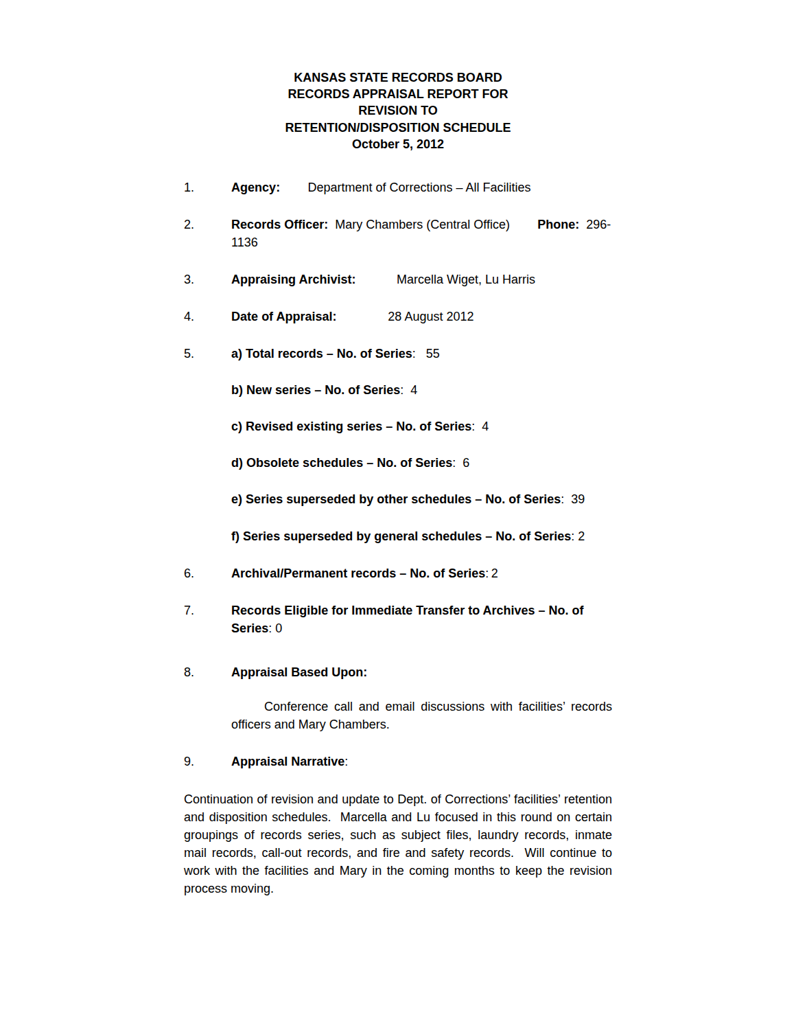KANSAS STATE RECORDS BOARD
RECORDS APPRAISAL REPORT FOR
REVISION TO
RETENTION/DISPOSITION SCHEDULE
October 5, 2012
1. Agency: Department of Corrections – All Facilities
2. Records Officer: Mary Chambers (Central Office) Phone: 296-1136
3. Appraising Archivist: Marcella Wiget, Lu Harris
4. Date of Appraisal: 28 August 2012
5.
a) Total records – No. of Series: 55
b) New series – No. of Series: 4
c) Revised existing series – No. of Series: 4
d) Obsolete schedules – No. of Series: 6
e) Series superseded by other schedules – No. of Series: 39
f) Series superseded by general schedules – No. of Series: 2
6. Archival/Permanent records – No. of Series: 2
7. Records Eligible for Immediate Transfer to Archives – No. of Series: 0
8.
Appraisal Based Upon:
Conference call and email discussions with facilities’ records officers and Mary Chambers.
9. Appraisal Narrative:
Continuation of revision and update to Dept. of Corrections’ facilities’ retention and disposition schedules. Marcella and Lu focused in this round on certain groupings of records series, such as subject files, laundry records, inmate mail records, call-out records, and fire and safety records. Will continue to work with the facilities and Mary in the coming months to keep the revision process moving.